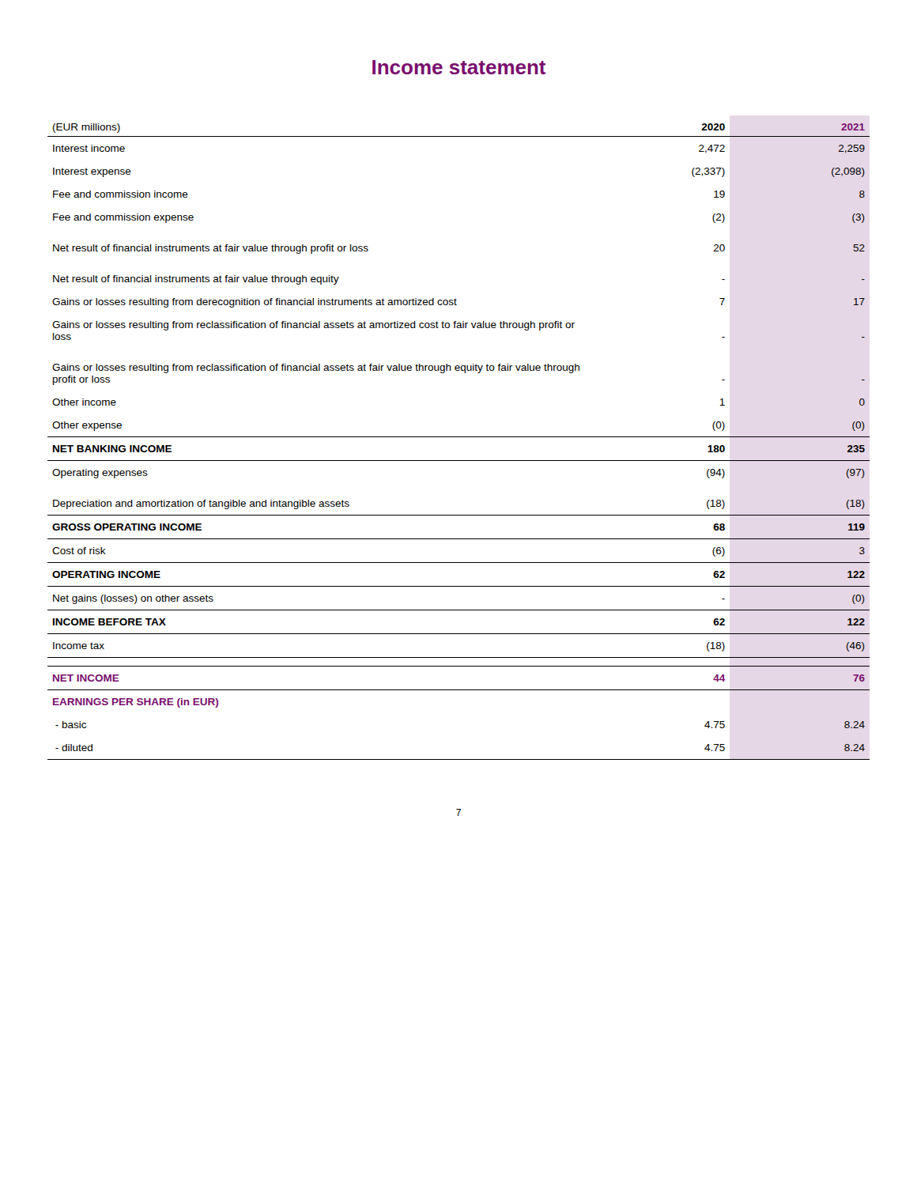Income statement
| (EUR millions) | 2020 | 2021 |
| --- | --- | --- |
| Interest income | 2,472 | 2,259 |
| Interest expense | (2,337) | (2,098) |
| Fee and commission income | 19 | 8 |
| Fee and commission expense | (2) | (3) |
| Net result of financial instruments at fair value through profit or loss | 20 | 52 |
| Net result of financial instruments at fair value through equity | - | - |
| Gains or losses resulting from derecognition of financial instruments at amortized cost | 7 | 17 |
| Gains or losses resulting from reclassification of financial assets at amortized cost to fair value through profit or loss | - | - |
| Gains or losses resulting from reclassification of financial assets at fair value through equity to fair value through profit or loss | - | - |
| Other income | 1 | 0 |
| Other expense | (0) | (0) |
| NET BANKING INCOME | 180 | 235 |
| Operating expenses | (94) | (97) |
| Depreciation and amortization of tangible and intangible assets | (18) | (18) |
| GROSS OPERATING INCOME | 68 | 119 |
| Cost of risk | (6) | 3 |
| OPERATING INCOME | 62 | 122 |
| Net gains (losses) on other assets | - | (0) |
| INCOME BEFORE TAX | 62 | 122 |
| Income tax | (18) | (46) |
| NET INCOME | 44 | 76 |
| EARNINGS PER SHARE (in EUR) | | |
| - basic | 4.75 | 8.24 |
| - diluted | 4.75 | 8.24 |
7